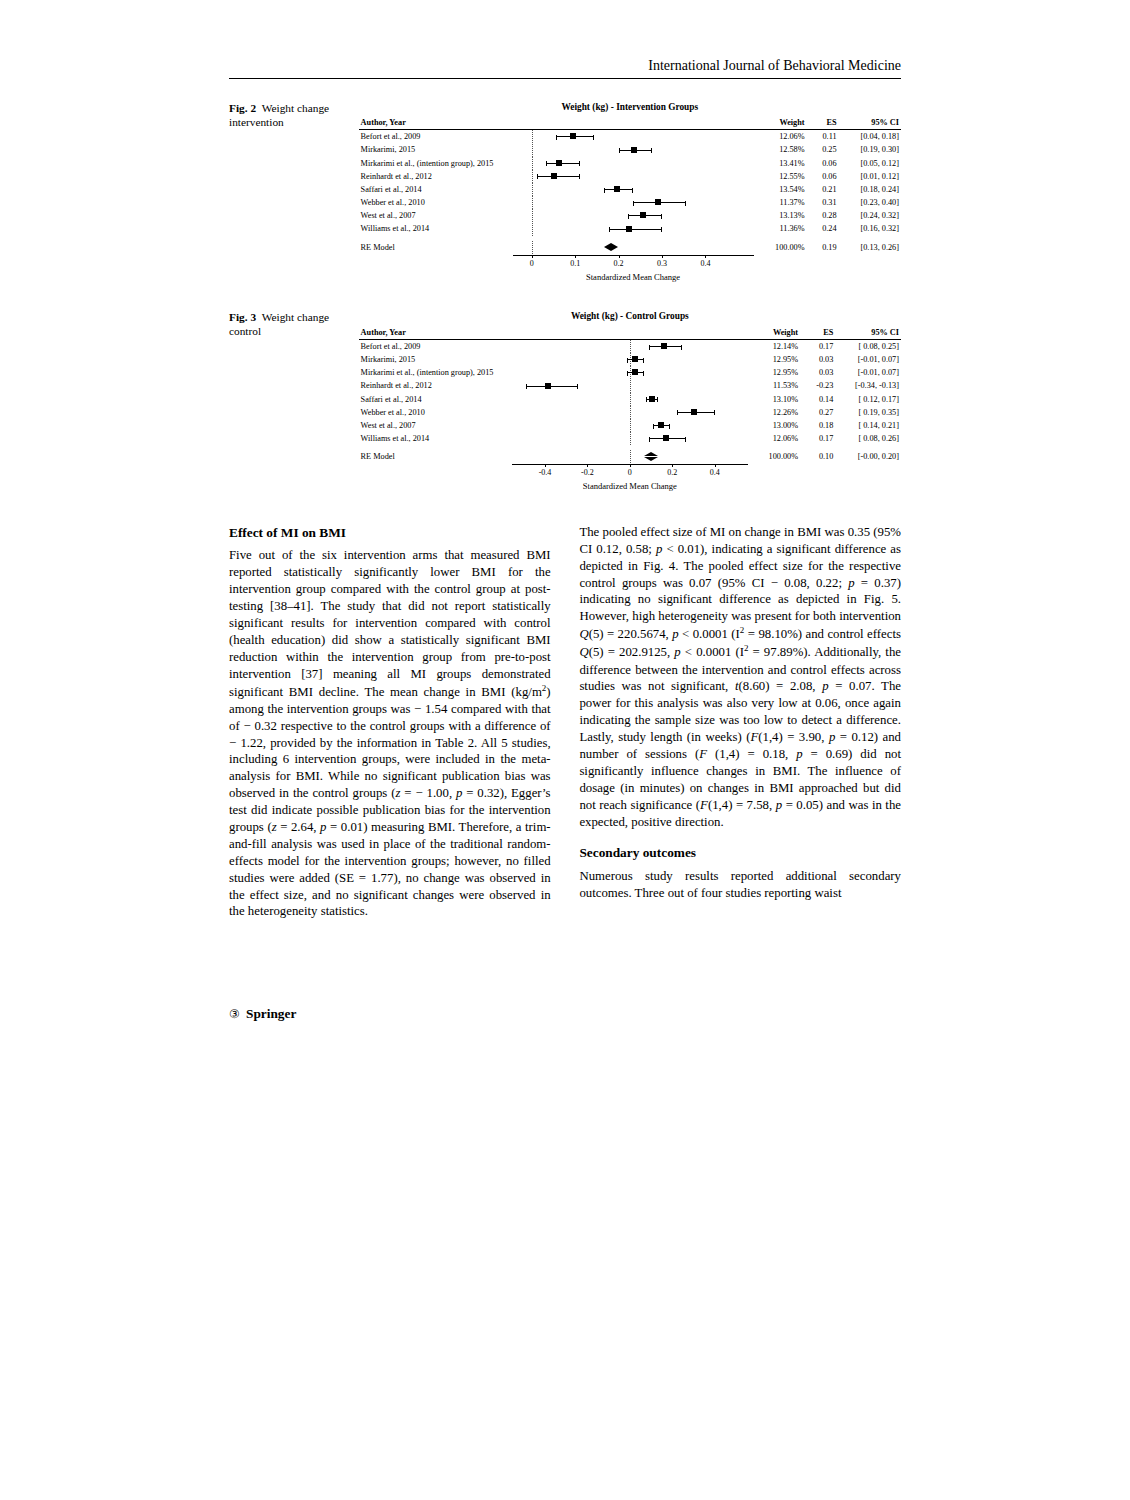International Journal of Behavioral Medicine
Fig. 2 Weight change intervention
Weight (kg) - Intervention Groups
| Author, Year | | Weight | ES | 95% CI |
| --- | --- | --- | --- | --- |
| Befort et al., 2009 | | 12.06% | 0.11 | [0.04, 0.18] |
| Mirkarimi, 2015 | | 12.58% | 0.25 | [0.19, 0.30] |
| Mirkarimi et al., (intention group), 2015 | | 13.41% | 0.06 | [0.05, 0.12] |
| Reinhardt et al., 2012 | | 12.55% | 0.06 | [0.01, 0.12] |
| Saffari et al., 2014 | | 13.54% | 0.21 | [0.18, 0.24] |
| Webber et al., 2010 | | 11.37% | 0.31 | [0.23, 0.40] |
| West et al., 2007 | | 13.13% | 0.28 | [0.24, 0.32] |
| Williams et al., 2014 | | 11.36% | 0.24 | [0.16, 0.32] |
| RE Model | | 100.00% | 0.19 | [0.13, 0.26] |
| | 0 0.1 0.2 0.3 0.4 Standardized Mean Change | | | |
Fig. 3 Weight change control
Weight (kg) - Control Groups
| Author, Year | | Weight | ES | 95% CI |
| --- | --- | --- | --- | --- |
| Befort et al., 2009 | | 12.14% | 0.17 | [ 0.08, 0.25] |
| Mirkarimi, 2015 | | 12.95% | 0.03 | [-0.01, 0.07] |
| Mirkarimi et al., (intention group), 2015 | | 12.95% | 0.03 | [-0.01, 0.07] |
| Reinhardt et al., 2012 | | 11.53% | -0.23 | [-0.34, -0.13] |
| Saffari et al., 2014 | | 13.10% | 0.14 | [ 0.12, 0.17] |
| Webber et al., 2010 | | 12.26% | 0.27 | [ 0.19, 0.35] |
| West et al., 2007 | | 13.00% | 0.18 | [ 0.14, 0.21] |
| Williams et al., 2014 | | 12.06% | 0.17 | [ 0.08, 0.26] |
| RE Model | | 100.00% | 0.10 | [-0.00, 0.20] |
| | -0.4 -0.2 0 0.2 0.4 Standardized Mean Change | | | |
Effect of MI on BMI
Five out of the six intervention arms that measured BMI reported statistically significantly lower BMI for the intervention group compared with the control group at post-testing [38–41]. The study that did not report statistically significant results for intervention compared with control (health education) did show a statistically significant BMI reduction within the intervention group from pre-to-post intervention [37] meaning all MI groups demonstrated significant BMI decline. The mean change in BMI (kg/m2) among the intervention groups was − 1.54 compared with that of − 0.32 respective to the control groups with a difference of − 1.22, provided by the information in Table 2. All 5 studies, including 6 intervention groups, were included in the meta-analysis for BMI. While no significant publication bias was observed in the control groups (z = − 1.00, p = 0.32), Egger’s test did indicate possible publication bias for the intervention groups (z = 2.64, p = 0.01) measuring BMI. Therefore, a trim-and-fill analysis was used in place of the traditional random-effects model for the intervention groups; however, no filled studies were added (SE = 1.77), no change was observed in the effect size, and no significant changes were observed in the heterogeneity statistics.
The pooled effect size of MI on change in BMI was 0.35 (95% CI 0.12, 0.58; p < 0.01), indicating a significant difference as depicted in Fig. 4. The pooled effect size for the respective control groups was 0.07 (95% CI − 0.08, 0.22; p = 0.37) indicating no significant difference as depicted in Fig. 5. However, high heterogeneity was present for both intervention Q(5) = 220.5674, p < 0.0001 (I2 = 98.10%) and control effects Q(5) = 202.9125, p < 0.0001 (I2 = 97.89%). Additionally, the difference between the intervention and control effects across studies was not significant, t(8.60) = 2.08, p = 0.07. The power for this analysis was also very low at 0.06, once again indicating the sample size was too low to detect a difference. Lastly, study length (in weeks) (F(1,4) = 3.90, p = 0.12) and number of sessions (F (1,4) = 0.18, p = 0.69) did not significantly influence changes in BMI. The influence of dosage (in minutes) on changes in BMI approached but did not reach significance (F(1,4) = 7.58, p = 0.05) and was in the expected, positive direction.
Secondary outcomes
Numerous study results reported additional secondary outcomes. Three out of four studies reporting waist
③ Springer